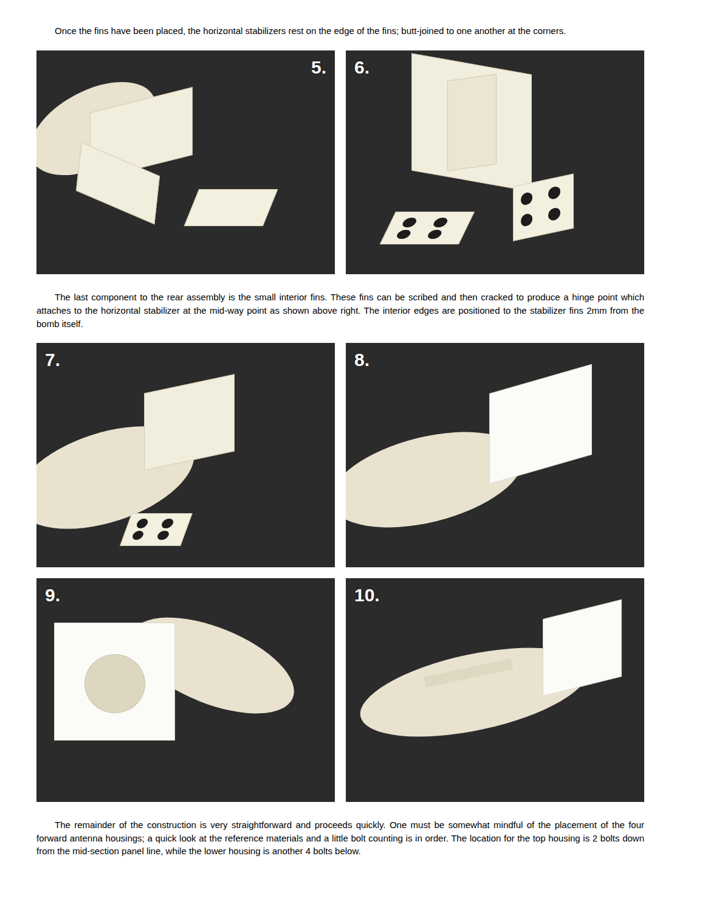Once the fins have been placed, the horizontal stabilizers rest on the edge of the fins; butt-joined to one another at the corners.
5.
6.
The last component to the rear assembly is the small interior fins. These fins can be scribed and then cracked to produce a hinge point which attaches to the horizontal stabilizer at the mid-way point as shown above right. The interior edges are positioned to the stabilizer fins 2mm from the bomb itself.
7.
8.
9.
10.
The remainder of the construction is very straightforward and proceeds quickly. One must be somewhat mindful of the placement of the four forward antenna housings; a quick look at the reference materials and a little bolt counting is in order. The location for the top housing is 2 bolts down from the mid-section panel line, while the lower housing is another 4 bolts below.